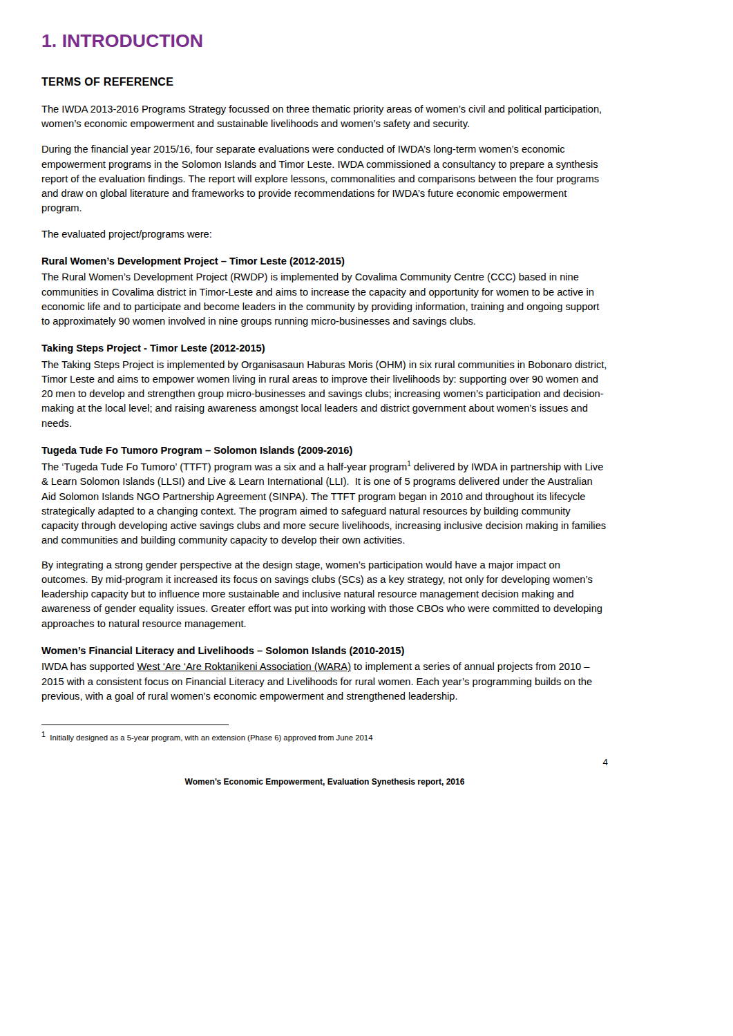1. INTRODUCTION
TERMS OF REFERENCE
The IWDA 2013-2016 Programs Strategy focussed on three thematic priority areas of women’s civil and political participation, women’s economic empowerment and sustainable livelihoods and women’s safety and security.
During the financial year 2015/16, four separate evaluations were conducted of IWDA’s long-term women’s economic empowerment programs in the Solomon Islands and Timor Leste. IWDA commissioned a consultancy to prepare a synthesis report of the evaluation findings. The report will explore lessons, commonalities and comparisons between the four programs and draw on global literature and frameworks to provide recommendations for IWDA’s future economic empowerment program.
The evaluated project/programs were:
Rural Women’s Development Project – Timor Leste (2012-2015)
The Rural Women’s Development Project (RWDP) is implemented by Covalima Community Centre (CCC) based in nine communities in Covalima district in Timor-Leste and aims to increase the capacity and opportunity for women to be active in economic life and to participate and become leaders in the community by providing information, training and ongoing support to approximately 90 women involved in nine groups running micro-businesses and savings clubs.
Taking Steps Project - Timor Leste (2012-2015)
The Taking Steps Project is implemented by Organisasaun Haburas Moris (OHM) in six rural communities in Bobonaro district, Timor Leste and aims to empower women living in rural areas to improve their livelihoods by: supporting over 90 women and 20 men to develop and strengthen group micro-businesses and savings clubs; increasing women’s participation and decision-making at the local level; and raising awareness amongst local leaders and district government about women’s issues and needs.
Tugeda Tude Fo Tumoro Program – Solomon Islands (2009-2016)
The ‘Tugeda Tude Fo Tumoro’ (TTFT) program was a six and a half-year program1 delivered by IWDA in partnership with Live & Learn Solomon Islands (LLSI) and Live & Learn International (LLI). It is one of 5 programs delivered under the Australian Aid Solomon Islands NGO Partnership Agreement (SINPA). The TTFT program began in 2010 and throughout its lifecycle strategically adapted to a changing context. The program aimed to safeguard natural resources by building community capacity through developing active savings clubs and more secure livelihoods, increasing inclusive decision making in families and communities and building community capacity to develop their own activities.
By integrating a strong gender perspective at the design stage, women’s participation would have a major impact on outcomes. By mid-program it increased its focus on savings clubs (SCs) as a key strategy, not only for developing women’s leadership capacity but to influence more sustainable and inclusive natural resource management decision making and awareness of gender equality issues. Greater effort was put into working with those CBOs who were committed to developing approaches to natural resource management.
Women’s Financial Literacy and Livelihoods – Solomon Islands (2010-2015)
IWDA has supported West ‘Are ‘Are Roktanikeni Association (WARA) to implement a series of annual projects from 2010 – 2015 with a consistent focus on Financial Literacy and Livelihoods for rural women. Each year’s programming builds on the previous, with a goal of rural women’s economic empowerment and strengthened leadership.
1 Initially designed as a 5-year program, with an extension (Phase 6) approved from June 2014
4
Women’s Economic Empowerment, Evaluation Synethesis report, 2016